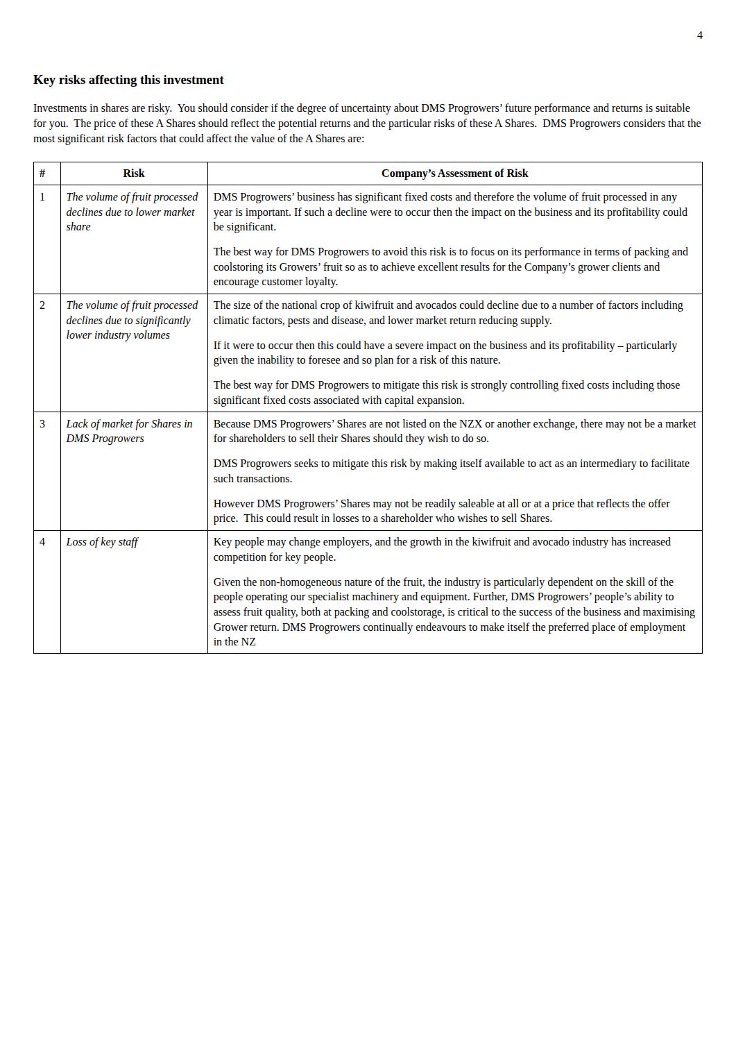4
Key risks affecting this investment
Investments in shares are risky. You should consider if the degree of uncertainty about DMS Progrowers’ future performance and returns is suitable for you. The price of these A Shares should reflect the potential returns and the particular risks of these A Shares. DMS Progrowers considers that the most significant risk factors that could affect the value of the A Shares are:
| # | Risk | Company’s Assessment of Risk |
| --- | --- | --- |
| 1 | The volume of fruit processed declines due to lower market share | DMS Progrowers’ business has significant fixed costs and therefore the volume of fruit processed in any year is important. If such a decline were to occur then the impact on the business and its profitability could be significant. The best way for DMS Progrowers to avoid this risk is to focus on its performance in terms of packing and coolstoring its Growers’ fruit so as to achieve excellent results for the Company’s grower clients and encourage customer loyalty. |
| 2 | The volume of fruit processed declines due to significantly lower industry volumes | The size of the national crop of kiwifruit and avocados could decline due to a number of factors including climatic factors, pests and disease, and lower market return reducing supply. If it were to occur then this could have a severe impact on the business and its profitability – particularly given the inability to foresee and so plan for a risk of this nature. The best way for DMS Progrowers to mitigate this risk is strongly controlling fixed costs including those significant fixed costs associated with capital expansion. |
| 3 | Lack of market for Shares in DMS Progrowers | Because DMS Progrowers’ Shares are not listed on the NZX or another exchange, there may not be a market for shareholders to sell their Shares should they wish to do so. DMS Progrowers seeks to mitigate this risk by making itself available to act as an intermediary to facilitate such transactions. However DMS Progrowers’ Shares may not be readily saleable at all or at a price that reflects the offer price. This could result in losses to a shareholder who wishes to sell Shares. |
| 4 | Loss of key staff | Key people may change employers, and the growth in the kiwifruit and avocado industry has increased competition for key people. Given the non-homogeneous nature of the fruit, the industry is particularly dependent on the skill of the people operating our specialist machinery and equipment. Further, DMS Progrowers’ people’s ability to assess fruit quality, both at packing and coolstorage, is critical to the success of the business and maximising Grower return. DMS Progrowers continually endeavours to make itself the preferred place of employment in the NZ |